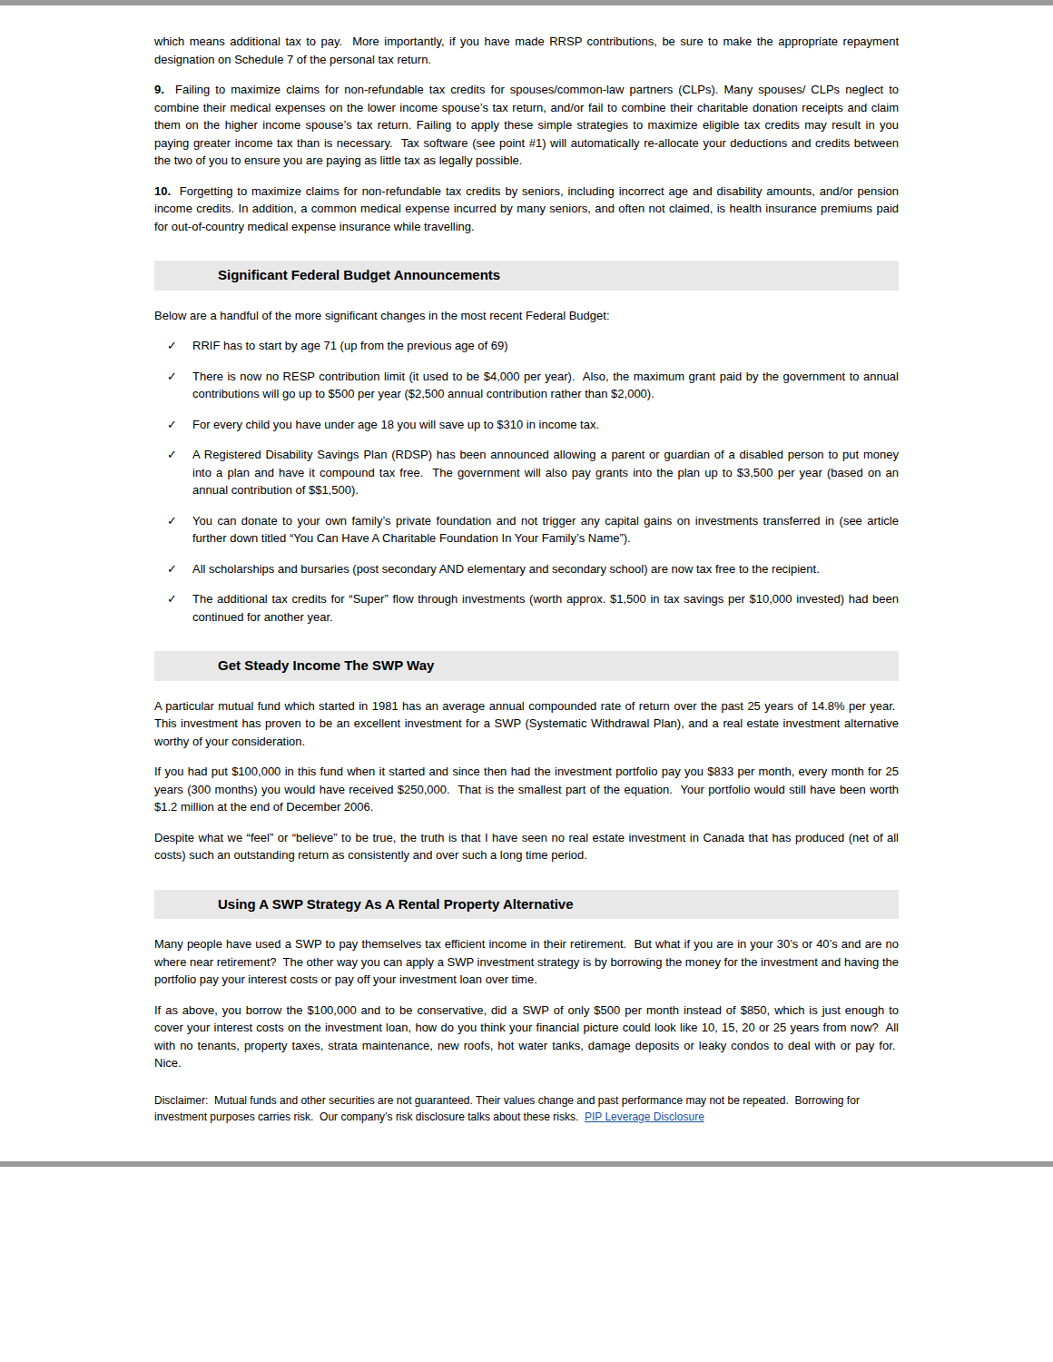which means additional tax to pay. More importantly, if you have made RRSP contributions, be sure to make the appropriate repayment designation on Schedule 7 of the personal tax return.
9. Failing to maximize claims for non-refundable tax credits for spouses/common-law partners (CLPs). Many spouses/ CLPs neglect to combine their medical expenses on the lower income spouse’s tax return, and/or fail to combine their charitable donation receipts and claim them on the higher income spouse’s tax return. Failing to apply these simple strategies to maximize eligible tax credits may result in you paying greater income tax than is necessary. Tax software (see point #1) will automatically re-allocate your deductions and credits between the two of you to ensure you are paying as little tax as legally possible.
10. Forgetting to maximize claims for non-refundable tax credits by seniors, including incorrect age and disability amounts, and/or pension income credits. In addition, a common medical expense incurred by many seniors, and often not claimed, is health insurance premiums paid for out-of-country medical expense insurance while travelling.
Significant Federal Budget Announcements
Below are a handful of the more significant changes in the most recent Federal Budget:
RRIF has to start by age 71 (up from the previous age of 69)
There is now no RESP contribution limit (it used to be $4,000 per year). Also, the maximum grant paid by the government to annual contributions will go up to $500 per year ($2,500 annual contribution rather than $2,000).
For every child you have under age 18 you will save up to $310 in income tax.
A Registered Disability Savings Plan (RDSP) has been announced allowing a parent or guardian of a disabled person to put money into a plan and have it compound tax free. The government will also pay grants into the plan up to $3,500 per year (based on an annual contribution of $$1,500).
You can donate to your own family’s private foundation and not trigger any capital gains on investments transferred in (see article further down titled “You Can Have A Charitable Foundation In Your Family’s Name”).
All scholarships and bursaries (post secondary AND elementary and secondary school) are now tax free to the recipient.
The additional tax credits for “Super” flow through investments (worth approx. $1,500 in tax savings per $10,000 invested) had been continued for another year.
Get Steady Income The SWP Way
A particular mutual fund which started in 1981 has an average annual compounded rate of return over the past 25 years of 14.8% per year. This investment has proven to be an excellent investment for a SWP (Systematic Withdrawal Plan), and a real estate investment alternative worthy of your consideration.
If you had put $100,000 in this fund when it started and since then had the investment portfolio pay you $833 per month, every month for 25 years (300 months) you would have received $250,000. That is the smallest part of the equation. Your portfolio would still have been worth $1.2 million at the end of December 2006.
Despite what we “feel” or “believe” to be true, the truth is that I have seen no real estate investment in Canada that has produced (net of all costs) such an outstanding return as consistently and over such a long time period.
Using A SWP Strategy As A Rental Property Alternative
Many people have used a SWP to pay themselves tax efficient income in their retirement. But what if you are in your 30’s or 40’s and are no where near retirement? The other way you can apply a SWP investment strategy is by borrowing the money for the investment and having the portfolio pay your interest costs or pay off your investment loan over time.
If as above, you borrow the $100,000 and to be conservative, did a SWP of only $500 per month instead of $850, which is just enough to cover your interest costs on the investment loan, how do you think your financial picture could look like 10, 15, 20 or 25 years from now? All with no tenants, property taxes, strata maintenance, new roofs, hot water tanks, damage deposits or leaky condos to deal with or pay for. Nice.
Disclaimer: Mutual funds and other securities are not guaranteed. Their values change and past performance may not be repeated. Borrowing for investment purposes carries risk. Our company’s risk disclosure talks about these risks. PIP Leverage Disclosure